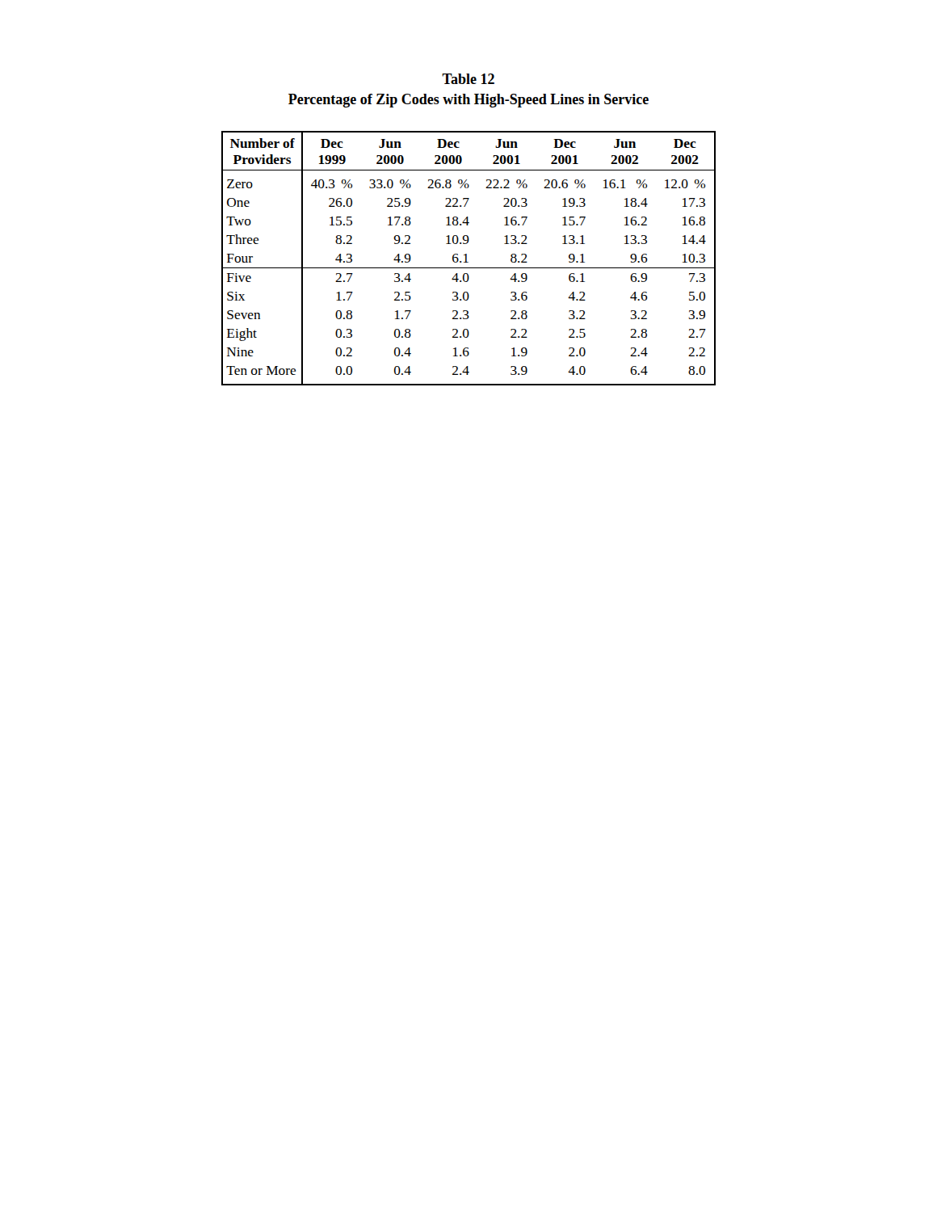Table 12
Percentage of Zip Codes with High-Speed Lines in Service
| Number of Providers | Dec 1999 | Jun 2000 | Dec 2000 | Jun 2001 | Dec 2001 | Jun 2002 | Dec 2002 |
| --- | --- | --- | --- | --- | --- | --- | --- |
| Zero | 40.3 % | 33.0 % | 26.8 % | 22.2 % | 20.6 % | 16.1 % | 12.0 % |
| One | 26.0 | 25.9 | 22.7 | 20.3 | 19.3 | 18.4 | 17.3 |
| Two | 15.5 | 17.8 | 18.4 | 16.7 | 15.7 | 16.2 | 16.8 |
| Three | 8.2 | 9.2 | 10.9 | 13.2 | 13.1 | 13.3 | 14.4 |
| Four | 4.3 | 4.9 | 6.1 | 8.2 | 9.1 | 9.6 | 10.3 |
| Five | 2.7 | 3.4 | 4.0 | 4.9 | 6.1 | 6.9 | 7.3 |
| Six | 1.7 | 2.5 | 3.0 | 3.6 | 4.2 | 4.6 | 5.0 |
| Seven | 0.8 | 1.7 | 2.3 | 2.8 | 3.2 | 3.2 | 3.9 |
| Eight | 0.3 | 0.8 | 2.0 | 2.2 | 2.5 | 2.8 | 2.7 |
| Nine | 0.2 | 0.4 | 1.6 | 1.9 | 2.0 | 2.4 | 2.2 |
| Ten or More | 0.0 | 0.4 | 2.4 | 3.9 | 4.0 | 6.4 | 8.0 |